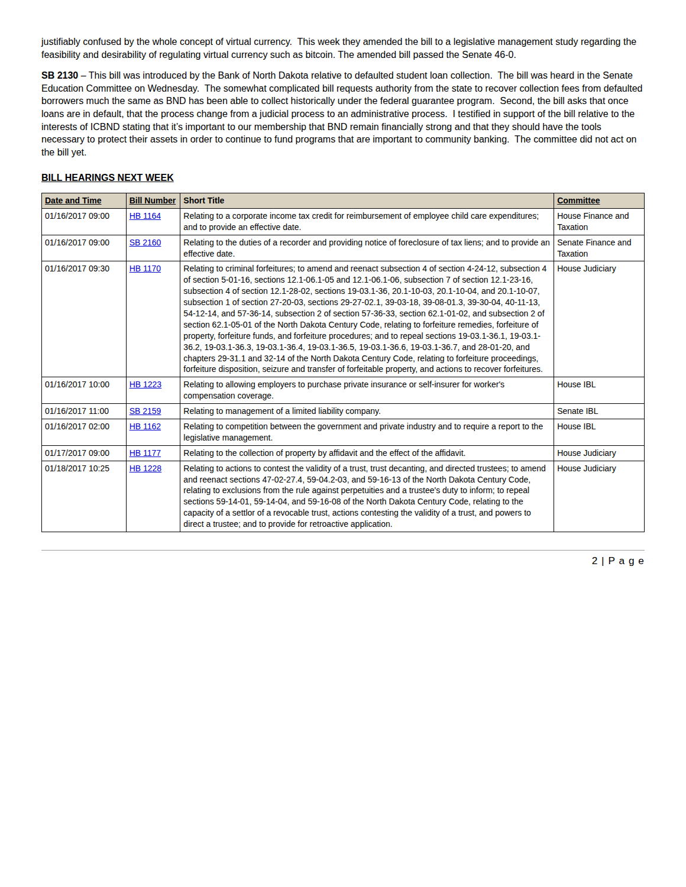justifiably confused by the whole concept of virtual currency. This week they amended the bill to a legislative management study regarding the feasibility and desirability of regulating virtual currency such as bitcoin. The amended bill passed the Senate 46-0.
SB 2130 – This bill was introduced by the Bank of North Dakota relative to defaulted student loan collection. The bill was heard in the Senate Education Committee on Wednesday. The somewhat complicated bill requests authority from the state to recover collection fees from defaulted borrowers much the same as BND has been able to collect historically under the federal guarantee program. Second, the bill asks that once loans are in default, that the process change from a judicial process to an administrative process. I testified in support of the bill relative to the interests of ICBND stating that it’s important to our membership that BND remain financially strong and that they should have the tools necessary to protect their assets in order to continue to fund programs that are important to community banking. The committee did not act on the bill yet.
BILL HEARINGS NEXT WEEK
| Date and Time | Bill Number | Short Title | Committee |
| --- | --- | --- | --- |
| 01/16/2017 09:00 | HB 1164 | Relating to a corporate income tax credit for reimbursement of employee child care expenditures; and to provide an effective date. | House Finance and Taxation |
| 01/16/2017 09:00 | SB 2160 | Relating to the duties of a recorder and providing notice of foreclosure of tax liens; and to provide an effective date. | Senate Finance and Taxation |
| 01/16/2017 09:30 | HB 1170 | Relating to criminal forfeitures; to amend and reenact subsection 4 of section 4-24-12, subsection 4 of section 5-01-16, sections 12.1-06.1-05 and 12.1-06.1-06, subsection 7 of section 12.1-23-16, subsection 4 of section 12.1-28-02, sections 19-03.1-36, 20.1-10-03, 20.1-10-04, and 20.1-10-07, subsection 1 of section 27-20-03, sections 29-27-02.1, 39-03-18, 39-08-01.3, 39-30-04, 40-11-13, 54-12-14, and 57-36-14, subsection 2 of section 57-36-33, section 62.1-01-02, and subsection 2 of section 62.1-05-01 of the North Dakota Century Code, relating to forfeiture remedies, forfeiture of property, forfeiture funds, and forfeiture procedures; and to repeal sections 19-03.1-36.1, 19-03.1-36.2, 19-03.1-36.3, 19-03.1-36.4, 19-03.1-36.5, 19-03.1-36.6, 19-03.1-36.7, and 28-01-20, and chapters 29-31.1 and 32-14 of the North Dakota Century Code, relating to forfeiture proceedings, forfeiture disposition, seizure and transfer of forfeitable property, and actions to recover forfeitures. | House Judiciary |
| 01/16/2017 10:00 | HB 1223 | Relating to allowing employers to purchase private insurance or self-insurer for worker's compensation coverage. | House IBL |
| 01/16/2017 11:00 | SB 2159 | Relating to management of a limited liability company. | Senate IBL |
| 01/16/2017 02:00 | HB 1162 | Relating to competition between the government and private industry and to require a report to the legislative management. | House IBL |
| 01/17/2017 09:00 | HB 1177 | Relating to the collection of property by affidavit and the effect of the affidavit. | House Judiciary |
| 01/18/2017 10:25 | HB 1228 | Relating to actions to contest the validity of a trust, trust decanting, and directed trustees; to amend and reenact sections 47-02-27.4, 59-04.2-03, and 59-16-13 of the North Dakota Century Code, relating to exclusions from the rule against perpetuities and a trustee's duty to inform; to repeal sections 59-14-01, 59-14-04, and 59-16-08 of the North Dakota Century Code, relating to the capacity of a settlor of a revocable trust, actions contesting the validity of a trust, and powers to direct a trustee; and to provide for retroactive application. | House Judiciary |
2 | P a g e